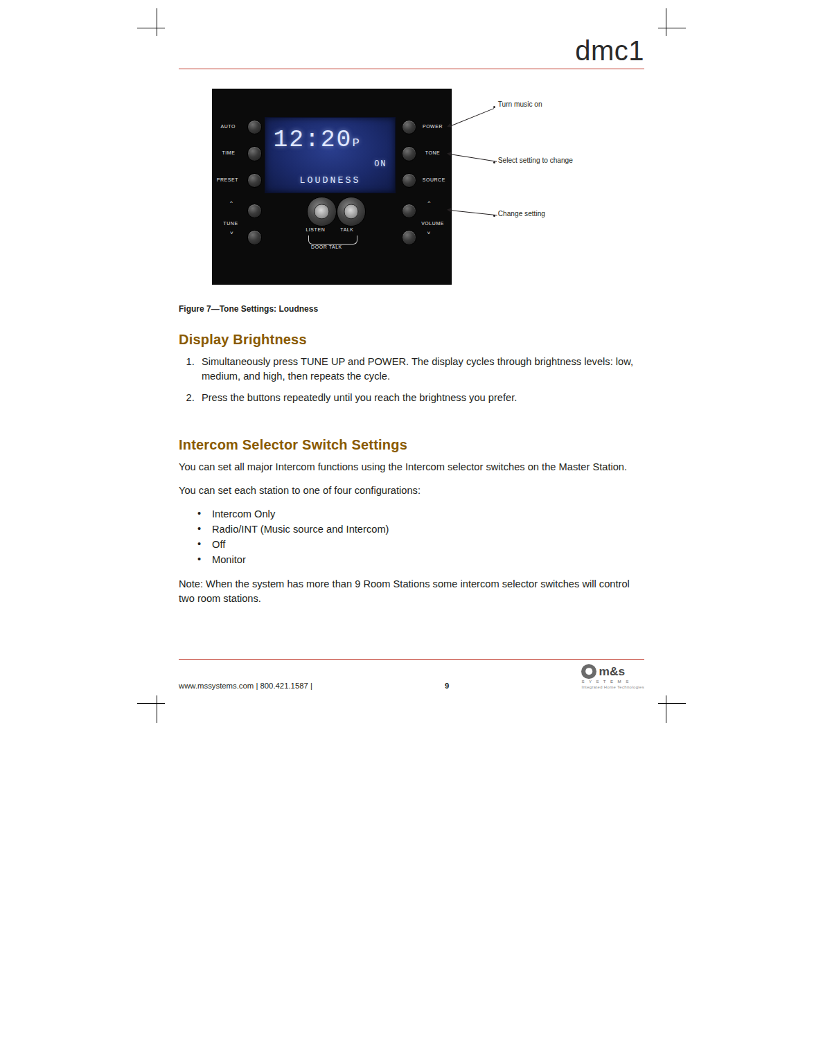dmc 1
12:20P
ON
LOUDNESS
AUTO TIME PRESET ^ TUNE ˅ POWER TONE SOURCE ^ VOLUME ˅ LISTEN TALK DOOR TALK
Turn music on
Select setting to change
Change setting
Figure 7—Tone Settings: Loudness
Display Brightness
Simultaneously press TUNE UP and POWER. The display cycles through brightness levels: low, medium, and high, then repeats the cycle.
Press the buttons repeatedly until you reach the brightness you prefer.
Intercom Selector Switch Settings
You can set all major Intercom functions using the Intercom selector switches on the Master Station.
You can set each station to one of four configurations:
Intercom Only
Radio/INT (Music source and Intercom)
Off
Monitor
Note: When the system has more than 9 Room Stations some intercom selector switches will control two room stations.
www.mssystems.com | 800.421.1587 |
9
m&s S Y S T E M S Integrated Home Technologies